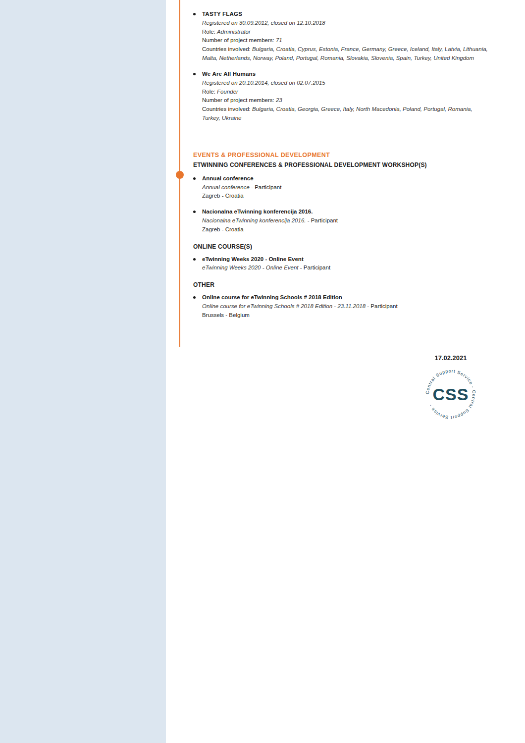TASTY FLAGS
Registered on 30.09.2012, closed on 12.10.2018
Role: Administrator
Number of project members: 71
Countries involved: Bulgaria, Croatia, Cyprus, Estonia, France, Germany, Greece, Iceland, Italy, Latvia, Lithuania, Malta, Netherlands, Norway, Poland, Portugal, Romania, Slovakia, Slovenia, Spain, Turkey, United Kingdom
We Are All Humans
Registered on 20.10.2014, closed on 02.07.2015
Role: Founder
Number of project members: 23
Countries involved: Bulgaria, Croatia, Georgia, Greece, Italy, North Macedonia, Poland, Portugal, Romania, Turkey, Ukraine
EVENTS & PROFESSIONAL DEVELOPMENT
ETWINNING CONFERENCES & PROFESSIONAL DEVELOPMENT WORKSHOP(S)
Annual conference
Annual conference - Participant
Zagreb - Croatia
Nacionalna eTwinning konferencija 2016.
Nacionalna eTwinning konferencija 2016. - Participant
Zagreb - Croatia
ONLINE COURSE(S)
eTwinning Weeks 2020 - Online Event
eTwinning Weeks 2020 - Online Event - Participant
OTHER
Online course for eTwinning Schools # 2018 Edition
Online course for eTwinning Schools # 2018 Edition - 23.11.2018 - Participant
Brussels - Belgium
17.02.2021
Central Support Service - Central Support Service -
CSS